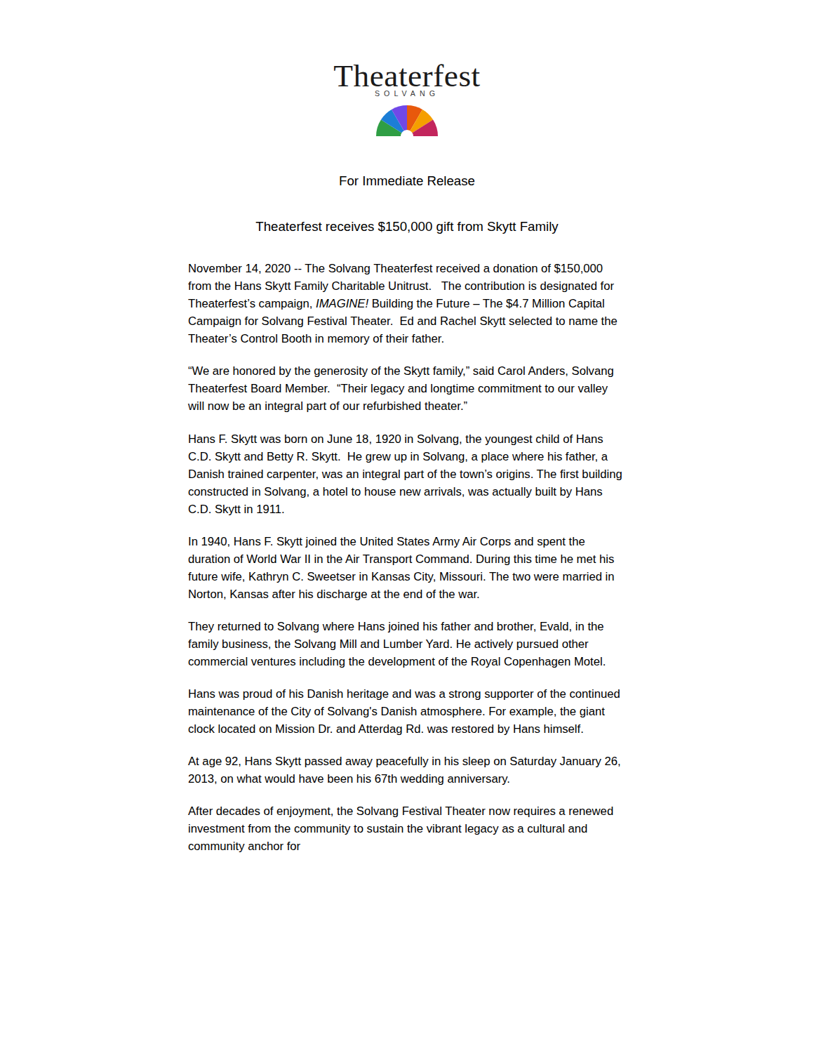Theaterfest SOLVANG
For Immediate Release
Theaterfest receives $150,000 gift from Skytt Family
November 14, 2020 -- The Solvang Theaterfest received a donation of $150,000 from the Hans Skytt Family Charitable Unitrust. The contribution is designated for Theaterfest’s campaign, IMAGINE! Building the Future – The $4.7 Million Capital Campaign for Solvang Festival Theater. Ed and Rachel Skytt selected to name the Theater’s Control Booth in memory of their father.
“We are honored by the generosity of the Skytt family,” said Carol Anders, Solvang Theaterfest Board Member. “Their legacy and longtime commitment to our valley will now be an integral part of our refurbished theater.”
Hans F. Skytt was born on June 18, 1920 in Solvang, the youngest child of Hans C.D. Skytt and Betty R. Skytt. He grew up in Solvang, a place where his father, a Danish trained carpenter, was an integral part of the town’s origins. The first building constructed in Solvang, a hotel to house new arrivals, was actually built by Hans C.D. Skytt in 1911.
In 1940, Hans F. Skytt joined the United States Army Air Corps and spent the duration of World War II in the Air Transport Command. During this time he met his future wife, Kathryn C. Sweetser in Kansas City, Missouri. The two were married in Norton, Kansas after his discharge at the end of the war.
They returned to Solvang where Hans joined his father and brother, Evald, in the family business, the Solvang Mill and Lumber Yard. He actively pursued other commercial ventures including the development of the Royal Copenhagen Motel.
Hans was proud of his Danish heritage and was a strong supporter of the continued maintenance of the City of Solvang's Danish atmosphere. For example, the giant clock located on Mission Dr. and Atterdag Rd. was restored by Hans himself.
At age 92, Hans Skytt passed away peacefully in his sleep on Saturday January 26, 2013, on what would have been his 67th wedding anniversary.
After decades of enjoyment, the Solvang Festival Theater now requires a renewed investment from the community to sustain the vibrant legacy as a cultural and community anchor for